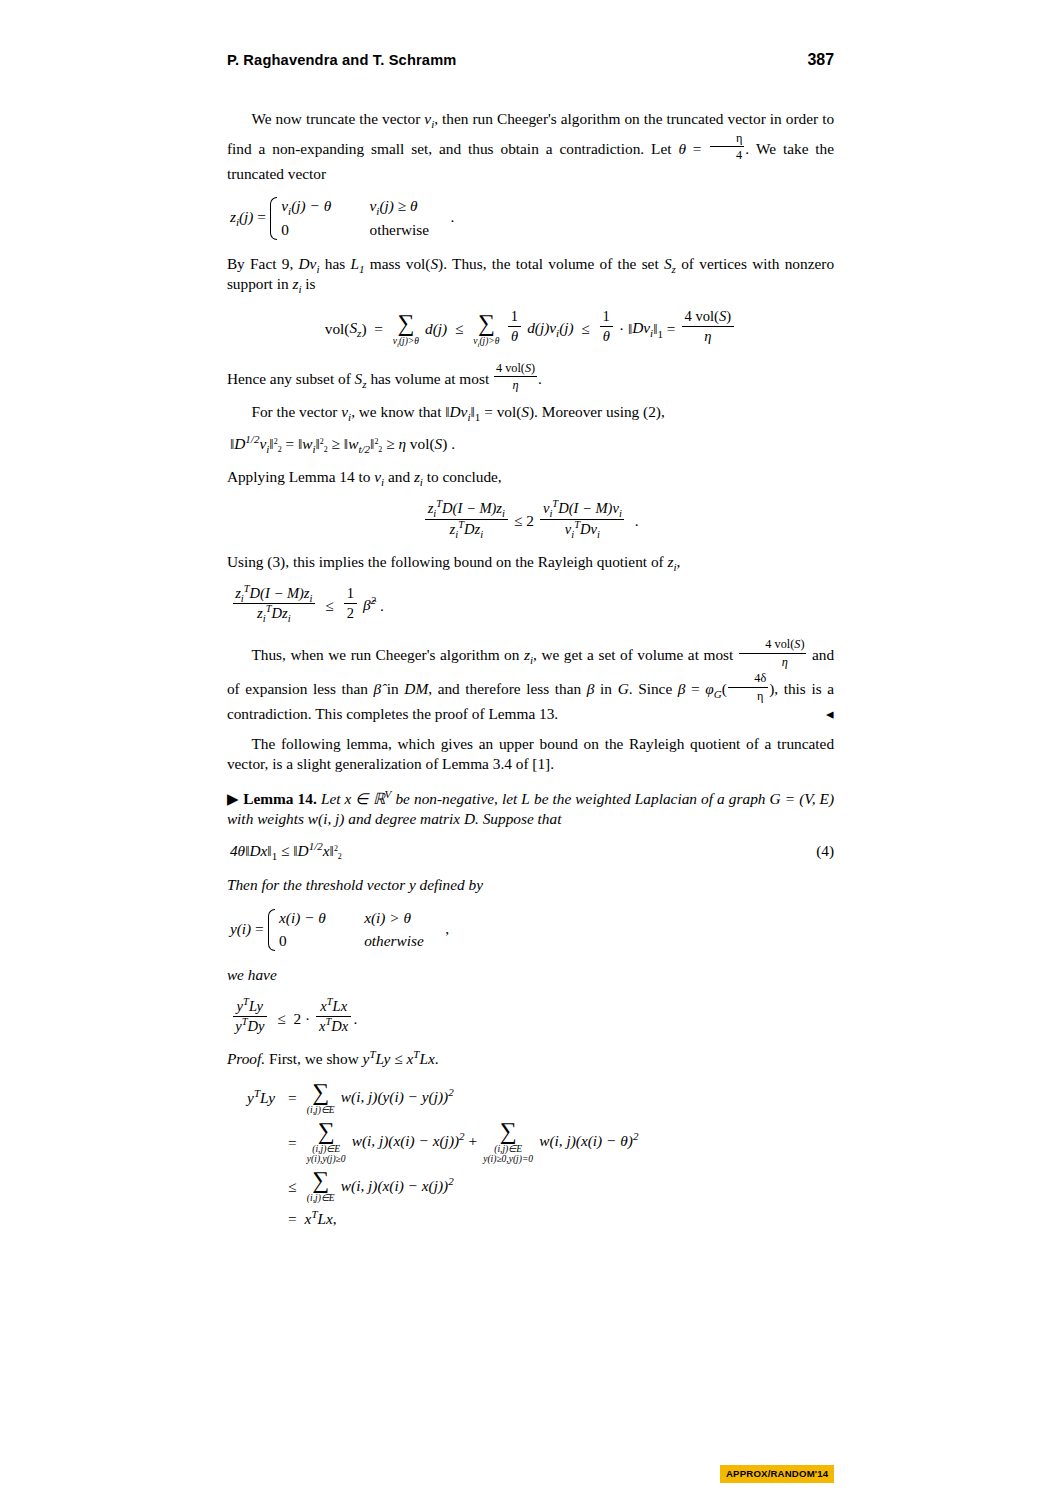P. Raghavendra and T. Schramm 387
We now truncate the vector vi, then run Cheeger's algorithm on the truncated vector in order to find a non-expanding small set, and thus obtain a contradiction. Let θ = η 4. We take the truncated vector
zi(j) =
| v i (j) − θ | v i (j) ≥ θ |
| 0 | otherwise |
.
By Fact 9, Dvi has L1 mass vol(S). Thus, the total volume of the set Sz of vertices with nonzero support in zi is
vol(Sz) = ∑vi(j)>θ d(j) ≤ ∑vi(j)>θ 1 θ d(j)vi(j) ≤ 1 θ · ‖Dvi‖1 = 4 vol(S) η
Hence any subset of Sz has volume at most 4 vol(S) η.
For the vector vi, we know that ‖Dvi‖1 = vol(S). Moreover using (2),
‖D1/2vi‖22 = ‖wi‖22 ≥ ‖wt/2‖22 ≥ η vol(S) .
Applying Lemma 14 to vi and zi to conclude,
ziTD(I − M)zi ziTDzi ≤ 2 viTD(I − M)vi viTDvi .
Using (3), this implies the following bound on the Rayleigh quotient of zi,
ziTD(I − M)zi ziTDzi ≤ 12 β̂2 .
Thus, when we run Cheeger's algorithm on zi, we get a set of volume at most 4 vol(S) η and of expansion less than β̂ in DM, and therefore less than β in G. Since β = φG(4δ η), this is a contradiction. This completes the proof of Lemma 13. ◂
The following lemma, which gives an upper bound on the Rayleigh quotient of a truncated vector, is a slight generalization of Lemma 3.4 of [1].
▶ Lemma 14. Let x ∈ ℝV be non-negative, let L be the weighted Laplacian of a graph G = (V, E) with weights w(i, j) and degree matrix D. Suppose that
4θ‖Dx‖1 ≤ ‖D1/2x‖22
(4)
Then for the threshold vector y defined by
y(i) =
| x(i) − θ | x(i) > θ |
| 0 | otherwise |
,
we have
yTLy yTDy ≤ 2 · xTLx xTDx.
Proof. First, we show yTLy ≤ xTLx.
| y T Ly | = | ∑ (i,j)∈E w(i, j)(y(i) − y(j)) 2 |
| | = | ∑ (i,j)∈E y(i),y(j)≥0 w(i, j)(x(i) − x(j)) 2 + ∑ (i,j)∈E y(i)≥0,y(j)=0 w(i, j)(x(i) − θ) 2 |
| | ≤ | ∑ (i,j)∈E w(i, j)(x(i) − x(j)) 2 |
| | = | x T Lx , |
APPROX/RANDOM'14